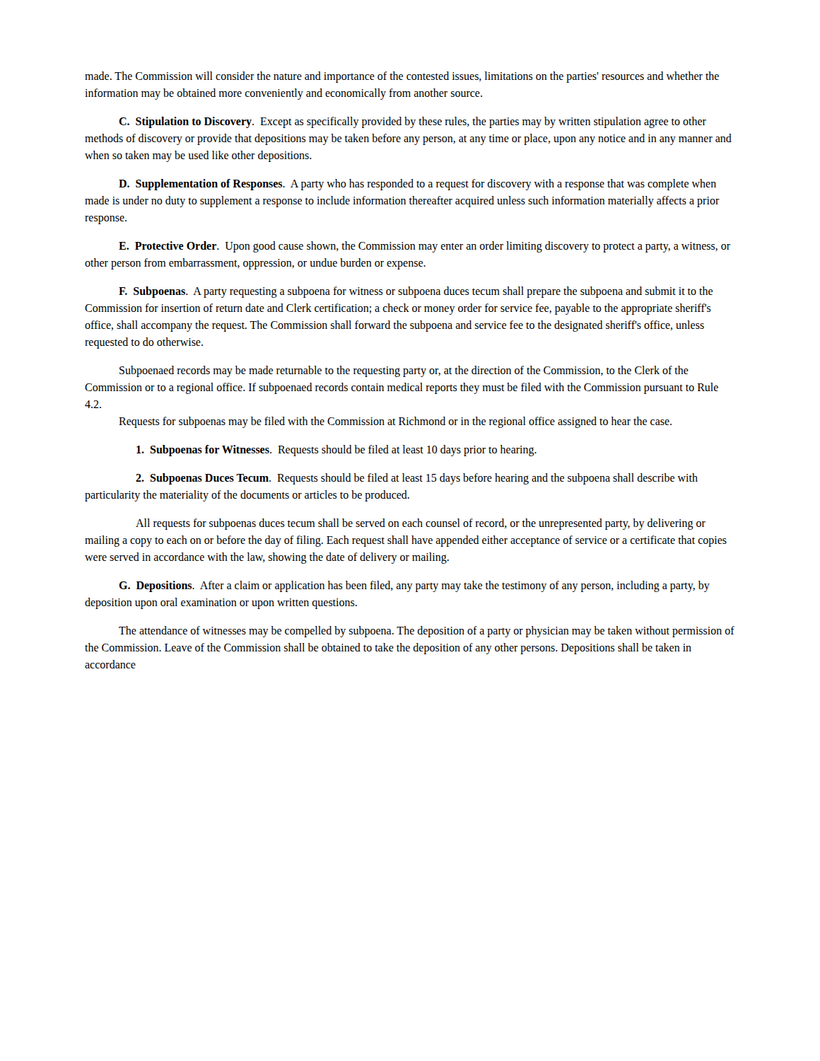made. The Commission will consider the nature and importance of the contested issues, limitations on the parties' resources and whether the information may be obtained more conveniently and economically from another source.
C. Stipulation to Discovery. Except as specifically provided by these rules, the parties may by written stipulation agree to other methods of discovery or provide that depositions may be taken before any person, at any time or place, upon any notice and in any manner and when so taken may be used like other depositions.
D. Supplementation of Responses. A party who has responded to a request for discovery with a response that was complete when made is under no duty to supplement a response to include information thereafter acquired unless such information materially affects a prior response.
E. Protective Order. Upon good cause shown, the Commission may enter an order limiting discovery to protect a party, a witness, or other person from embarrassment, oppression, or undue burden or expense.
F. Subpoenas. A party requesting a subpoena for witness or subpoena duces tecum shall prepare the subpoena and submit it to the Commission for insertion of return date and Clerk certification; a check or money order for service fee, payable to the appropriate sheriff's office, shall accompany the request. The Commission shall forward the subpoena and service fee to the designated sheriff's office, unless requested to do otherwise.
Subpoenaed records may be made returnable to the requesting party or, at the direction of the Commission, to the Clerk of the Commission or to a regional office. If subpoenaed records contain medical reports they must be filed with the Commission pursuant to Rule 4.2.
Requests for subpoenas may be filed with the Commission at Richmond or in the regional office assigned to hear the case.
1. Subpoenas for Witnesses. Requests should be filed at least 10 days prior to hearing.
2. Subpoenas Duces Tecum. Requests should be filed at least 15 days before hearing and the subpoena shall describe with particularity the materiality of the documents or articles to be produced.
All requests for subpoenas duces tecum shall be served on each counsel of record, or the unrepresented party, by delivering or mailing a copy to each on or before the day of filing. Each request shall have appended either acceptance of service or a certificate that copies were served in accordance with the law, showing the date of delivery or mailing.
G. Depositions. After a claim or application has been filed, any party may take the testimony of any person, including a party, by deposition upon oral examination or upon written questions.
The attendance of witnesses may be compelled by subpoena. The deposition of a party or physician may be taken without permission of the Commission. Leave of the Commission shall be obtained to take the deposition of any other persons. Depositions shall be taken in accordance